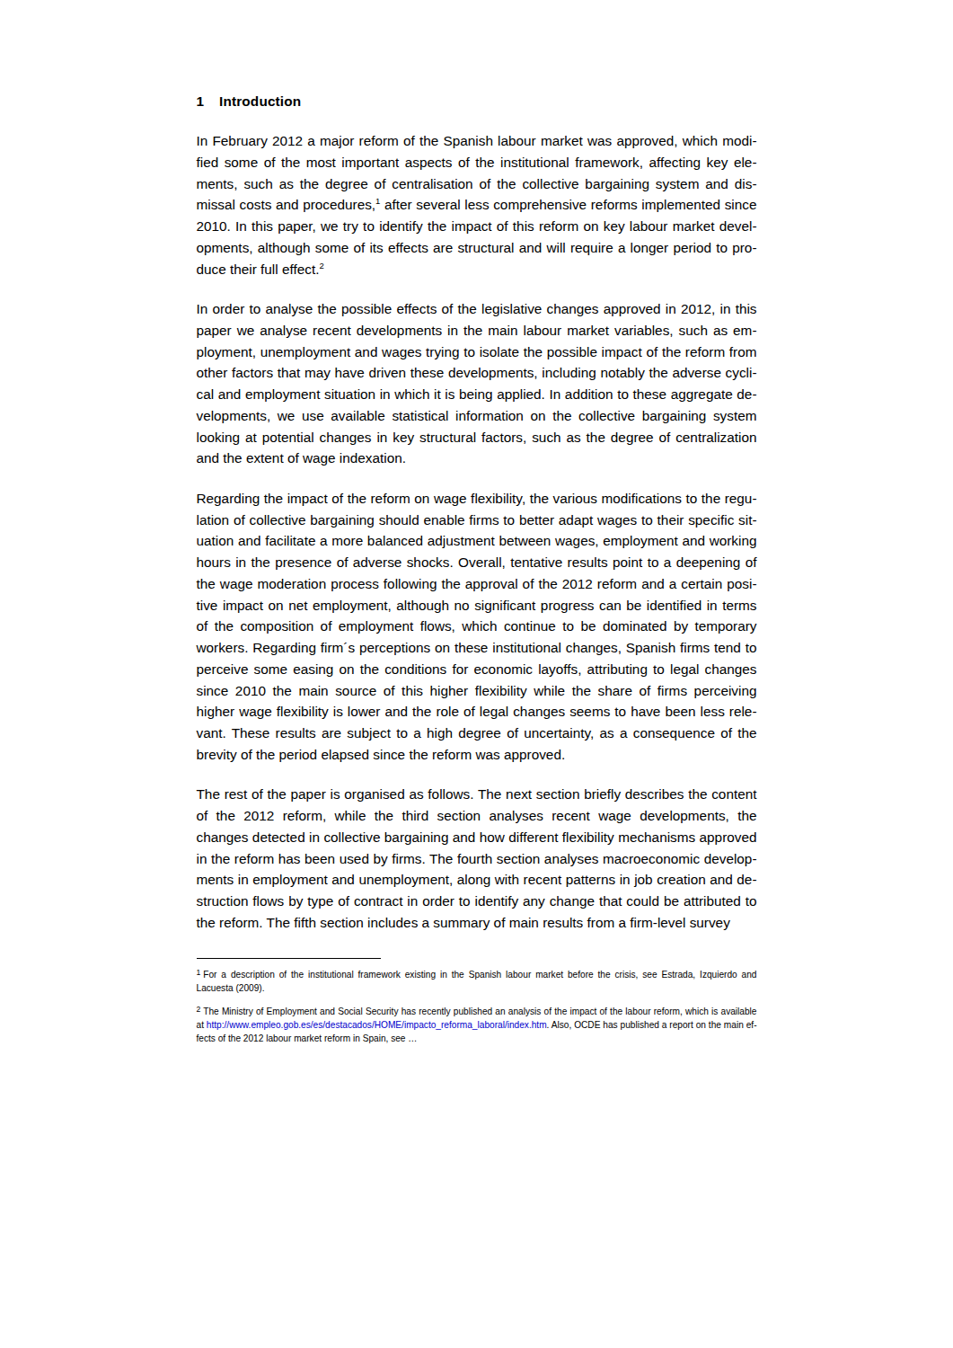1 Introduction
In February 2012 a major reform of the Spanish labour market was approved, which modified some of the most important aspects of the institutional framework, affecting key elements, such as the degree of centralisation of the collective bargaining system and dismissal costs and procedures,1 after several less comprehensive reforms implemented since 2010. In this paper, we try to identify the impact of this reform on key labour market developments, although some of its effects are structural and will require a longer period to produce their full effect.2
In order to analyse the possible effects of the legislative changes approved in 2012, in this paper we analyse recent developments in the main labour market variables, such as employment, unemployment and wages trying to isolate the possible impact of the reform from other factors that may have driven these developments, including notably the adverse cyclical and employment situation in which it is being applied. In addition to these aggregate developments, we use available statistical information on the collective bargaining system looking at potential changes in key structural factors, such as the degree of centralization and the extent of wage indexation.
Regarding the impact of the reform on wage flexibility, the various modifications to the regulation of collective bargaining should enable firms to better adapt wages to their specific situation and facilitate a more balanced adjustment between wages, employment and working hours in the presence of adverse shocks. Overall, tentative results point to a deepening of the wage moderation process following the approval of the 2012 reform and a certain positive impact on net employment, although no significant progress can be identified in terms of the composition of employment flows, which continue to be dominated by temporary workers. Regarding firm´s perceptions on these institutional changes, Spanish firms tend to perceive some easing on the conditions for economic layoffs, attributing to legal changes since 2010 the main source of this higher flexibility while the share of firms perceiving higher wage flexibility is lower and the role of legal changes seems to have been less relevant. These results are subject to a high degree of uncertainty, as a consequence of the brevity of the period elapsed since the reform was approved.
The rest of the paper is organised as follows. The next section briefly describes the content of the 2012 reform, while the third section analyses recent wage developments, the changes detected in collective bargaining and how different flexibility mechanisms approved in the reform has been used by firms. The fourth section analyses macroeconomic developments in employment and unemployment, along with recent patterns in job creation and destruction flows by type of contract in order to identify any change that could be attributed to the reform. The fifth section includes a summary of main results from a firm-level survey
1For a description of the institutional framework existing in the Spanish labour market before the crisis, see Estrada, Izquierdo and Lacuesta (2009).
2The Ministry of Employment and Social Security has recently published an analysis of the impact of the labour reform, which is available at http://www.empleo.gob.es/es/destacados/HOME/impacto_reforma_laboral/index.htm. Also, OCDE has published a report on the main effects of the 2012 labour market reform in Spain, see …